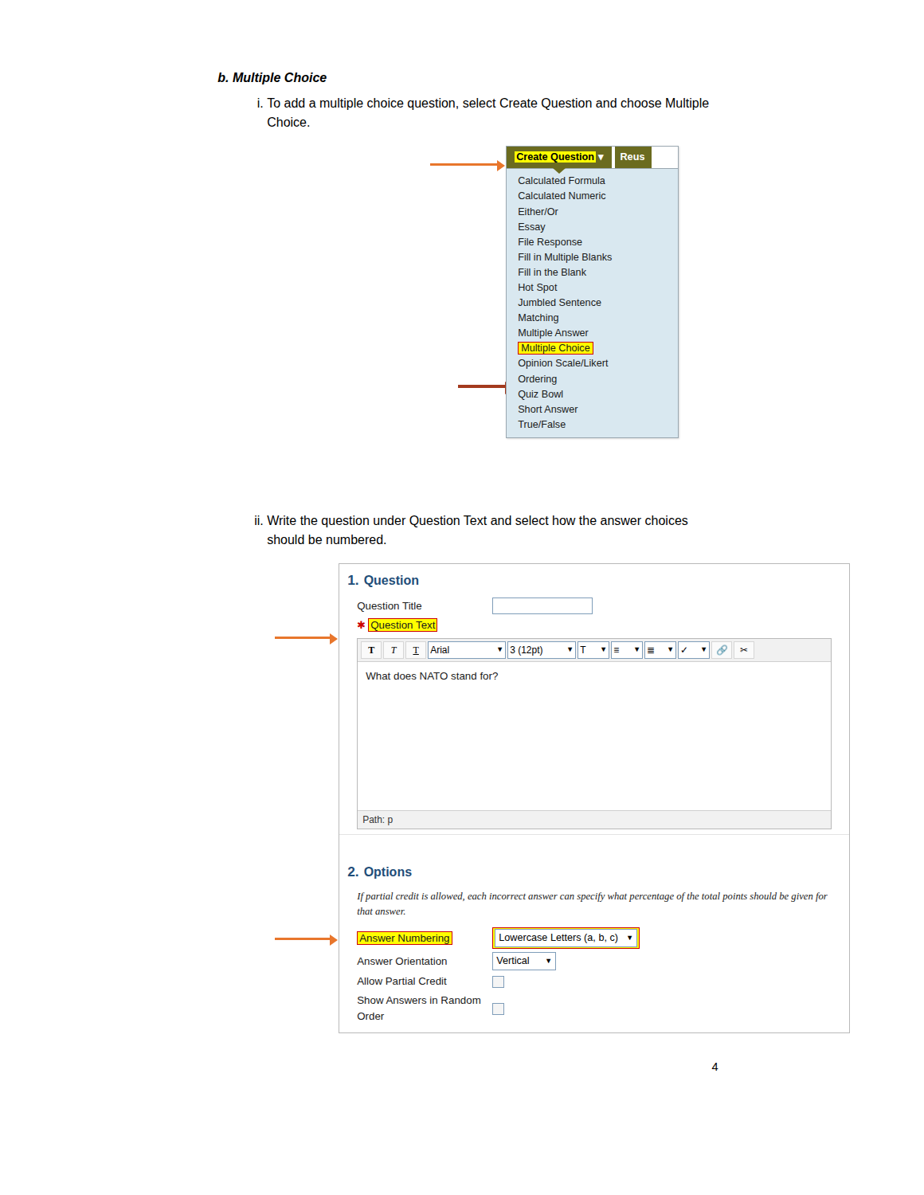Multiple Choice
To add a multiple choice question, select Create Question and choose Multiple Choice.
Create Question ▾
Reus
Calculated Formula
Calculated Numeric
Either/Or
Essay
File Response
Fill in Multiple Blanks
Fill in the Blank
Hot Spot
Jumbled Sentence
Matching
Multiple Answer
Multiple Choice
Opinion Scale/Likert
Ordering
Quiz Bowl
Short Answer
True/False
Write the question under Question Text and select how the answer choices should be numbered.
1. Question
Question Title
✱Question Text
T T T Arial▼ 3 (12pt)▼ T▼ ≡▼ ≣▼ ✓▼ 🔗 ✂
What does NATO stand for?
Path: p
2. Options
If partial credit is allowed, each incorrect answer can specify what percentage of the total points should be given for that answer.
Answer Numbering
Lowercase Letters (a, b, c)▼
Answer Orientation
Vertical▼
Allow Partial Credit
Show Answers in Random Order
4